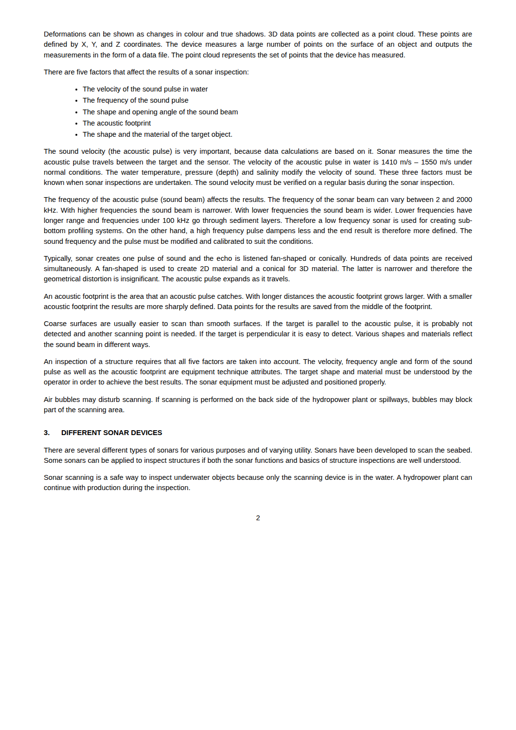Deformations can be shown as changes in colour and true shadows. 3D data points are collected as a point cloud. These points are defined by X, Y, and Z coordinates. The device measures a large number of points on the surface of an object and outputs the measurements in the form of a data file. The point cloud represents the set of points that the device has measured.
There are five factors that affect the results of a sonar inspection:
The velocity of the sound pulse in water
The frequency of the sound pulse
The shape and opening angle of the sound beam
The acoustic footprint
The shape and the material of the target object.
The sound velocity (the acoustic pulse) is very important, because data calculations are based on it. Sonar measures the time the acoustic pulse travels between the target and the sensor. The velocity of the acoustic pulse in water is 1410 m/s – 1550 m/s under normal conditions. The water temperature, pressure (depth) and salinity modify the velocity of sound. These three factors must be known when sonar inspections are undertaken. The sound velocity must be verified on a regular basis during the sonar inspection.
The frequency of the acoustic pulse (sound beam) affects the results. The frequency of the sonar beam can vary between 2 and 2000 kHz. With higher frequencies the sound beam is narrower. With lower frequencies the sound beam is wider. Lower frequencies have longer range and frequencies under 100 kHz go through sediment layers. Therefore a low frequency sonar is used for creating sub-bottom profiling systems. On the other hand, a high frequency pulse dampens less and the end result is therefore more defined. The sound frequency and the pulse must be modified and calibrated to suit the conditions.
Typically, sonar creates one pulse of sound and the echo is listened fan-shaped or conically. Hundreds of data points are received simultaneously. A fan-shaped is used to create 2D material and a conical for 3D material. The latter is narrower and therefore the geometrical distortion is insignificant. The acoustic pulse expands as it travels.
An acoustic footprint is the area that an acoustic pulse catches. With longer distances the acoustic footprint grows larger. With a smaller acoustic footprint the results are more sharply defined. Data points for the results are saved from the middle of the footprint.
Coarse surfaces are usually easier to scan than smooth surfaces. If the target is parallel to the acoustic pulse, it is probably not detected and another scanning point is needed. If the target is perpendicular it is easy to detect. Various shapes and materials reflect the sound beam in different ways.
An inspection of a structure requires that all five factors are taken into account. The velocity, frequency angle and form of the sound pulse as well as the acoustic footprint are equipment technique attributes. The target shape and material must be understood by the operator in order to achieve the best results. The sonar equipment must be adjusted and positioned properly.
Air bubbles may disturb scanning. If scanning is performed on the back side of the hydropower plant or spillways, bubbles may block part of the scanning area.
3. DIFFERENT SONAR DEVICES
There are several different types of sonars for various purposes and of varying utility. Sonars have been developed to scan the seabed. Some sonars can be applied to inspect structures if both the sonar functions and basics of structure inspections are well understood.
Sonar scanning is a safe way to inspect underwater objects because only the scanning device is in the water. A hydropower plant can continue with production during the inspection.
2